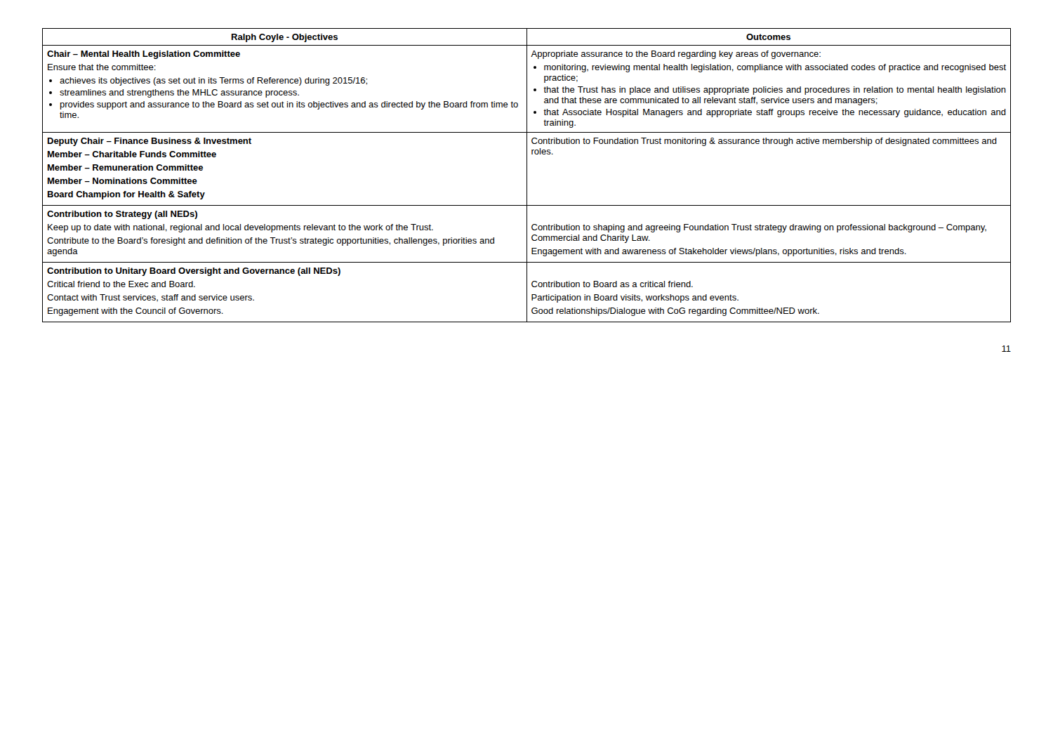| Ralph Coyle - Objectives | Outcomes |
| --- | --- |
| Chair – Mental Health Legislation Committee Ensure that the committee: achieves its objectives (as set out in its Terms of Reference) during 2015/16; streamlines and strengthens the MHLC assurance process. provides support and assurance to the Board as set out in its objectives and as directed by the Board from time to time. | Appropriate assurance to the Board regarding key areas of governance: monitoring, reviewing mental health legislation, compliance with associated codes of practice and recognised best practice; that the Trust has in place and utilises appropriate policies and procedures in relation to mental health legislation and that these are communicated to all relevant staff, service users and managers; that Associate Hospital Managers and appropriate staff groups receive the necessary guidance, education and training. |
| Deputy Chair – Finance Business & Investment Member – Charitable Funds Committee Member – Remuneration Committee Member – Nominations Committee Board Champion for Health & Safety | Contribution to Foundation Trust monitoring & assurance through active membership of designated committees and roles. |
| Contribution to Strategy (all NEDs) Keep up to date with national, regional and local developments relevant to the work of the Trust. Contribute to the Board’s foresight and definition of the Trust’s strategic opportunities, challenges, priorities and agenda | Contribution to shaping and agreeing Foundation Trust strategy drawing on professional background – Company, Commercial and Charity Law. Engagement with and awareness of Stakeholder views/plans, opportunities, risks and trends. |
| Contribution to Unitary Board Oversight and Governance (all NEDs) Critical friend to the Exec and Board. Contact with Trust services, staff and service users. Engagement with the Council of Governors. | Contribution to Board as a critical friend. Participation in Board visits, workshops and events. Good relationships/Dialogue with CoG regarding Committee/NED work. |
11